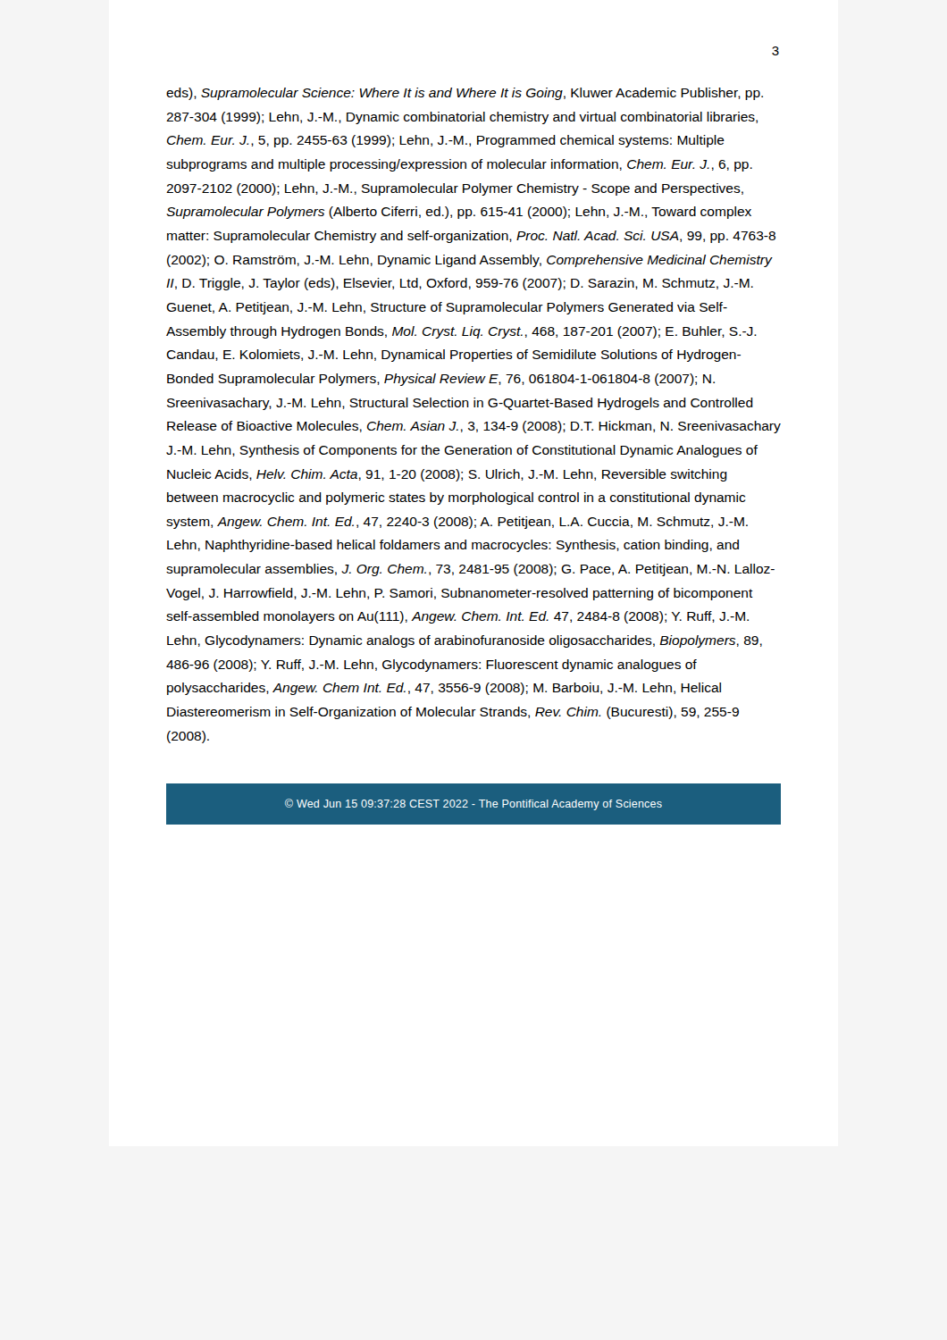3
eds), Supramolecular Science: Where It is and Where It is Going, Kluwer Academic Publisher, pp. 287-304 (1999); Lehn, J.-M., Dynamic combinatorial chemistry and virtual combinatorial libraries, Chem. Eur. J., 5, pp. 2455-63 (1999); Lehn, J.-M., Programmed chemical systems: Multiple subprograms and multiple processing/expression of molecular information, Chem. Eur. J., 6, pp. 2097-2102 (2000); Lehn, J.-M., Supramolecular Polymer Chemistry - Scope and Perspectives, Supramolecular Polymers (Alberto Ciferri, ed.), pp. 615-41 (2000); Lehn, J.-M., Toward complex matter: Supramolecular Chemistry and self-organization, Proc. Natl. Acad. Sci. USA, 99, pp. 4763-8 (2002); O. Ramström, J.-M. Lehn, Dynamic Ligand Assembly, Comprehensive Medicinal Chemistry II, D. Triggle, J. Taylor (eds), Elsevier, Ltd, Oxford, 959-76 (2007); D. Sarazin, M. Schmutz, J.-M. Guenet, A. Petitjean, J.-M. Lehn, Structure of Supramolecular Polymers Generated via Self-Assembly through Hydrogen Bonds, Mol. Cryst. Liq. Cryst., 468, 187-201 (2007); E. Buhler, S.-J. Candau, E. Kolomiets, J.-M. Lehn, Dynamical Properties of Semidilute Solutions of Hydrogen-Bonded Supramolecular Polymers, Physical Review E, 76, 061804-1-061804-8 (2007); N. Sreenivasachary, J.-M. Lehn, Structural Selection in G-Quartet-Based Hydrogels and Controlled Release of Bioactive Molecules, Chem. Asian J., 3, 134-9 (2008); D.T. Hickman, N. Sreenivasachary J.-M. Lehn, Synthesis of Components for the Generation of Constitutional Dynamic Analogues of Nucleic Acids, Helv. Chim. Acta, 91, 1-20 (2008); S. Ulrich, J.-M. Lehn, Reversible switching between macrocyclic and polymeric states by morphological control in a constitutional dynamic system, Angew. Chem. Int. Ed., 47, 2240-3 (2008); A. Petitjean, L.A. Cuccia, M. Schmutz, J.-M. Lehn, Naphthyridine-based helical foldamers and macrocycles: Synthesis, cation binding, and supramolecular assemblies, J. Org. Chem., 73, 2481-95 (2008); G. Pace, A. Petitjean, M.-N. Lalloz-Vogel, J. Harrowfield, J.-M. Lehn, P. Samori, Subnanometer-resolved patterning of bicomponent self-assembled monolayers on Au(111), Angew. Chem. Int. Ed. 47, 2484-8 (2008); Y. Ruff, J.-M. Lehn, Glycodynamers: Dynamic analogs of arabinofuranoside oligosaccharides, Biopolymers, 89, 486-96 (2008); Y. Ruff, J.-M. Lehn, Glycodynamers: Fluorescent dynamic analogues of polysaccharides, Angew. Chem Int. Ed., 47, 3556-9 (2008); M. Barboiu, J.-M. Lehn, Helical Diastereomerism in Self-Organization of Molecular Strands, Rev. Chim. (Bucuresti), 59, 255-9 (2008).
© Wed Jun 15 09:37:28 CEST 2022 - The Pontifical Academy of Sciences